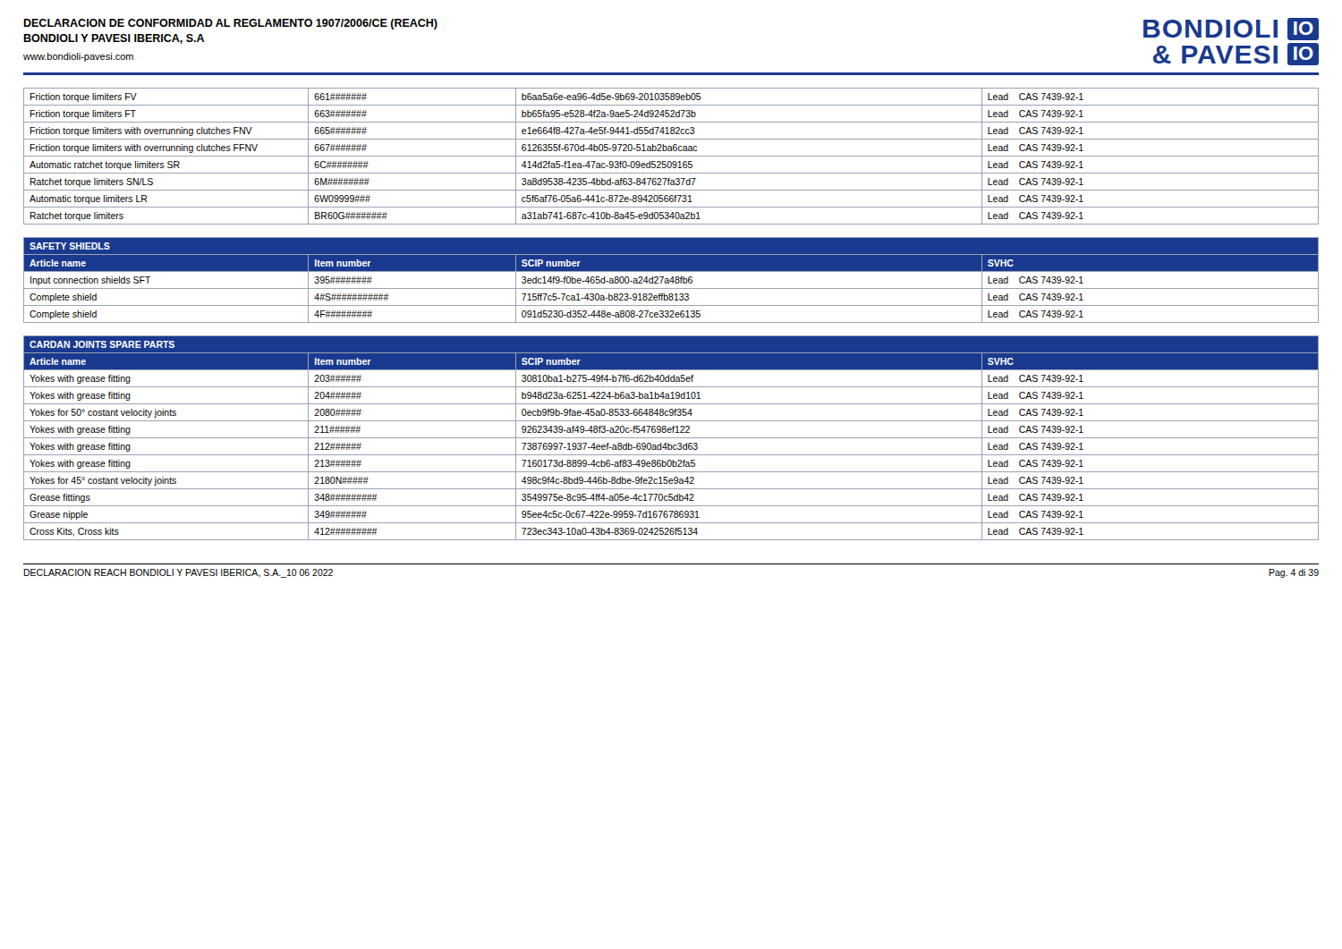DECLARACION DE CONFORMIDAD AL REGLAMENTO 1907/2006/CE (REACH)
BONDIOLI Y PAVESI IBERICA, S.A
www.bondioli-pavesi.com
BONDIOLI IO
&PAVESI IO
| Friction torque limiters FV | 661####### | b6aa5a6e-ea96-4d5e-9b69-20103589eb05 | Lead CAS 7439-92-1 |
| Friction torque limiters FT | 663####### | bb65fa95-e528-4f2a-9ae5-24d92452d73b | Lead CAS 7439-92-1 |
| Friction torque limiters with overrunning clutches FNV | 665####### | e1e664f8-427a-4e5f-9441-d55d74182cc3 | Lead CAS 7439-92-1 |
| Friction torque limiters with overrunning clutches FFNV | 667####### | 6126355f-670d-4b05-9720-51ab2ba6caac | Lead CAS 7439-92-1 |
| Automatic ratchet torque limiters SR | 6C######## | 414d2fa5-f1ea-47ac-93f0-09ed52509165 | Lead CAS 7439-92-1 |
| Ratchet torque limiters SN/LS | 6M######## | 3a8d9538-4235-4bbd-af63-847627fa37d7 | Lead CAS 7439-92-1 |
| Automatic torque limiters LR | 6W09999### | c5f6af76-05a6-441c-872e-89420566f731 | Lead CAS 7439-92-1 |
| Ratchet torque limiters | BR60G######## | a31ab741-687c-410b-8a45-e9d05340a2b1 | Lead CAS 7439-92-1 |
| SAFETY SHIEDLS |
| --- |
| Article name | Item number | SCIP number | SVHC |
| Input connection shields SFT | 395######## | 3edc14f9-f0be-465d-a800-a24d27a48fb6 | Lead CAS 7439-92-1 |
| Complete shield | 4#S########### | 715ff7c5-7ca1-430a-b823-9182effb8133 | Lead CAS 7439-92-1 |
| Complete shield | 4F######### | 091d5230-d352-448e-a808-27ce332e6135 | Lead CAS 7439-92-1 |
| CARDAN JOINTS SPARE PARTS |
| --- |
| Article name | Item number | SCIP number | SVHC |
| Yokes with grease fitting | 203###### | 30810ba1-b275-49f4-b7f6-d62b40dda5ef | Lead CAS 7439-92-1 |
| Yokes with grease fitting | 204###### | b948d23a-6251-4224-b6a3-ba1b4a19d101 | Lead CAS 7439-92-1 |
| Yokes for 50° costant velocity joints | 2080##### | 0ecb9f9b-9fae-45a0-8533-664848c9f354 | Lead CAS 7439-92-1 |
| Yokes with grease fitting | 211###### | 92623439-af49-48f3-a20c-f547698ef122 | Lead CAS 7439-92-1 |
| Yokes with grease fitting | 212###### | 73876997-1937-4eef-a8db-690ad4bc3d63 | Lead CAS 7439-92-1 |
| Yokes with grease fitting | 213###### | 7160173d-8899-4cb6-af83-49e86b0b2fa5 | Lead CAS 7439-92-1 |
| Yokes for 45° costant velocity joints | 2180N##### | 498c9f4c-8bd9-446b-8dbe-9fe2c15e9a42 | Lead CAS 7439-92-1 |
| Grease fittings | 348######### | 3549975e-8c95-4ff4-a05e-4c1770c5db42 | Lead CAS 7439-92-1 |
| Grease nipple | 349####### | 95ee4c5c-0c67-422e-9959-7d1676786931 | Lead CAS 7439-92-1 |
| Cross Kits, Cross kits | 412######### | 723ec343-10a0-43b4-8369-0242526f5134 | Lead CAS 7439-92-1 |
DECLARACION REACH BONDIOLI Y PAVESI IBERICA, S.A._10 06 2022
Pag. 4 di 39